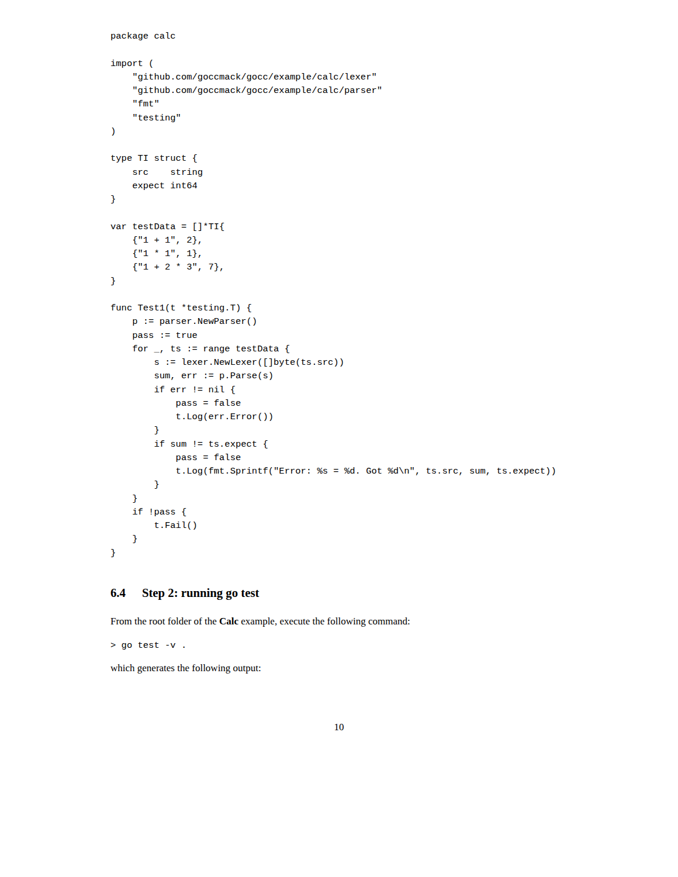package calc

import (
    "github.com/goccmack/gocc/example/calc/lexer"
    "github.com/goccmack/gocc/example/calc/parser"
    "fmt"
    "testing"
)

type TI struct {
    src    string
    expect int64
}

var testData = []*TI{
    {"1 + 1", 2},
    {"1 * 1", 1},
    {"1 + 2 * 3", 7},
}

func Test1(t *testing.T) {
    p := parser.NewParser()
    pass := true
    for _, ts := range testData {
        s := lexer.NewLexer([]byte(ts.src))
        sum, err := p.Parse(s)
        if err != nil {
            pass = false
            t.Log(err.Error())
        }
        if sum != ts.expect {
            pass = false
            t.Log(fmt.Sprintf("Error: %s = %d. Got %d\n", ts.src, sum, ts.expect))
        }
    }
    if !pass {
        t.Fail()
    }
}
6.4 Step 2: running go test
From the root folder of the Calc example, execute the following command:
> go test -v .
which generates the following output:
10